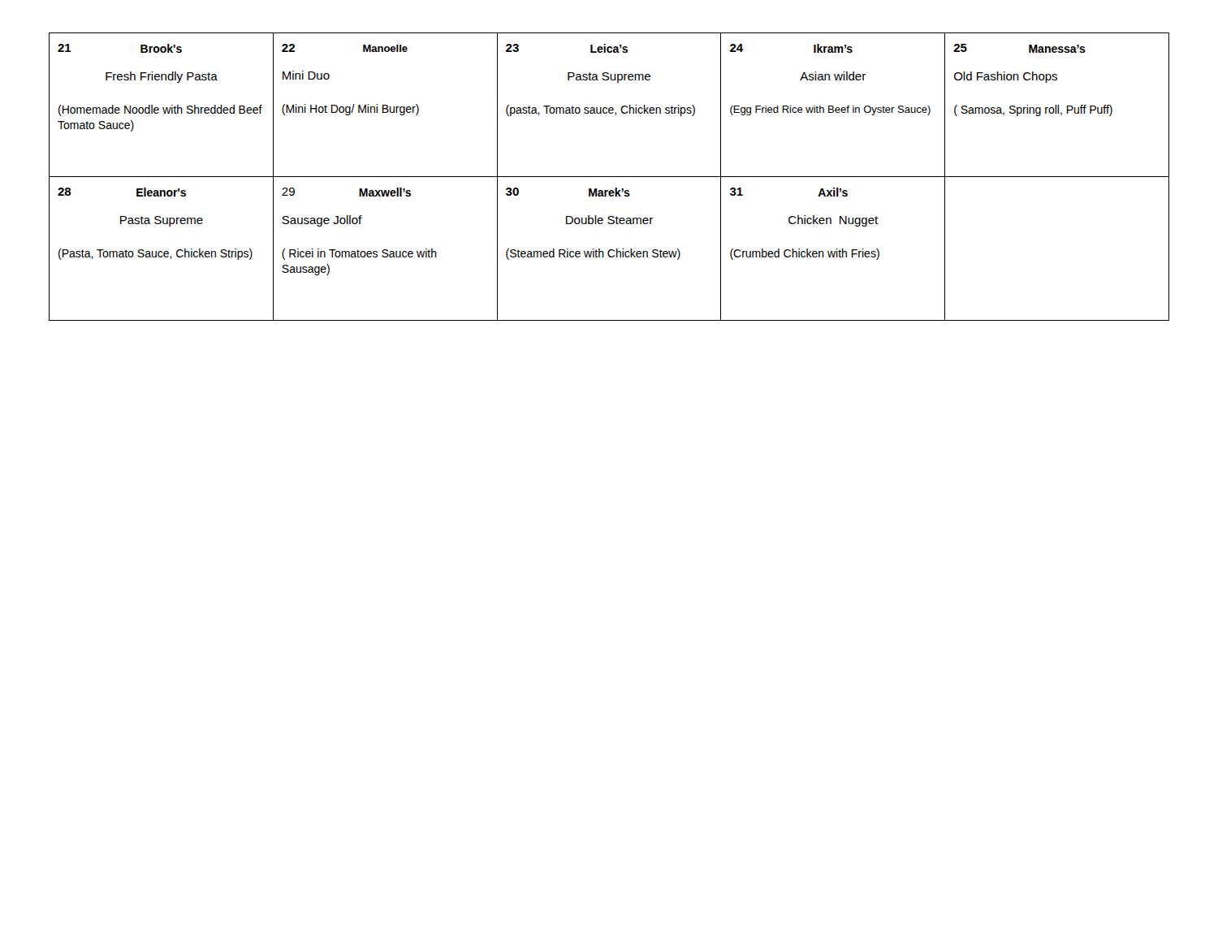| 21 Brook's Fresh Friendly Pasta (Homemade Noodle with Shredded Beef Tomato Sauce) | 22 Manoelle Mini Duo (Mini Hot Dog/ Mini Burger) | 23 Leica’s Pasta Supreme (pasta, Tomato sauce, Chicken strips) | 24 Ikram’s Asian wilder (Egg Fried Rice with Beef in Oyster Sauce) | 25 Manessa’s Old Fashion Chops ( Samosa, Spring roll, Puff Puff) |
| 28 Eleanor's Pasta Supreme (Pasta, Tomato Sauce, Chicken Strips) | 29 Maxwell’s Sausage Jollof ( Ricei in Tomatoes Sauce with Sausage) | 30 Marek’s Double Steamer (Steamed Rice with Chicken Stew) | 31 Axil’s Chicken Nugget (Crumbed Chicken with Fries) | |